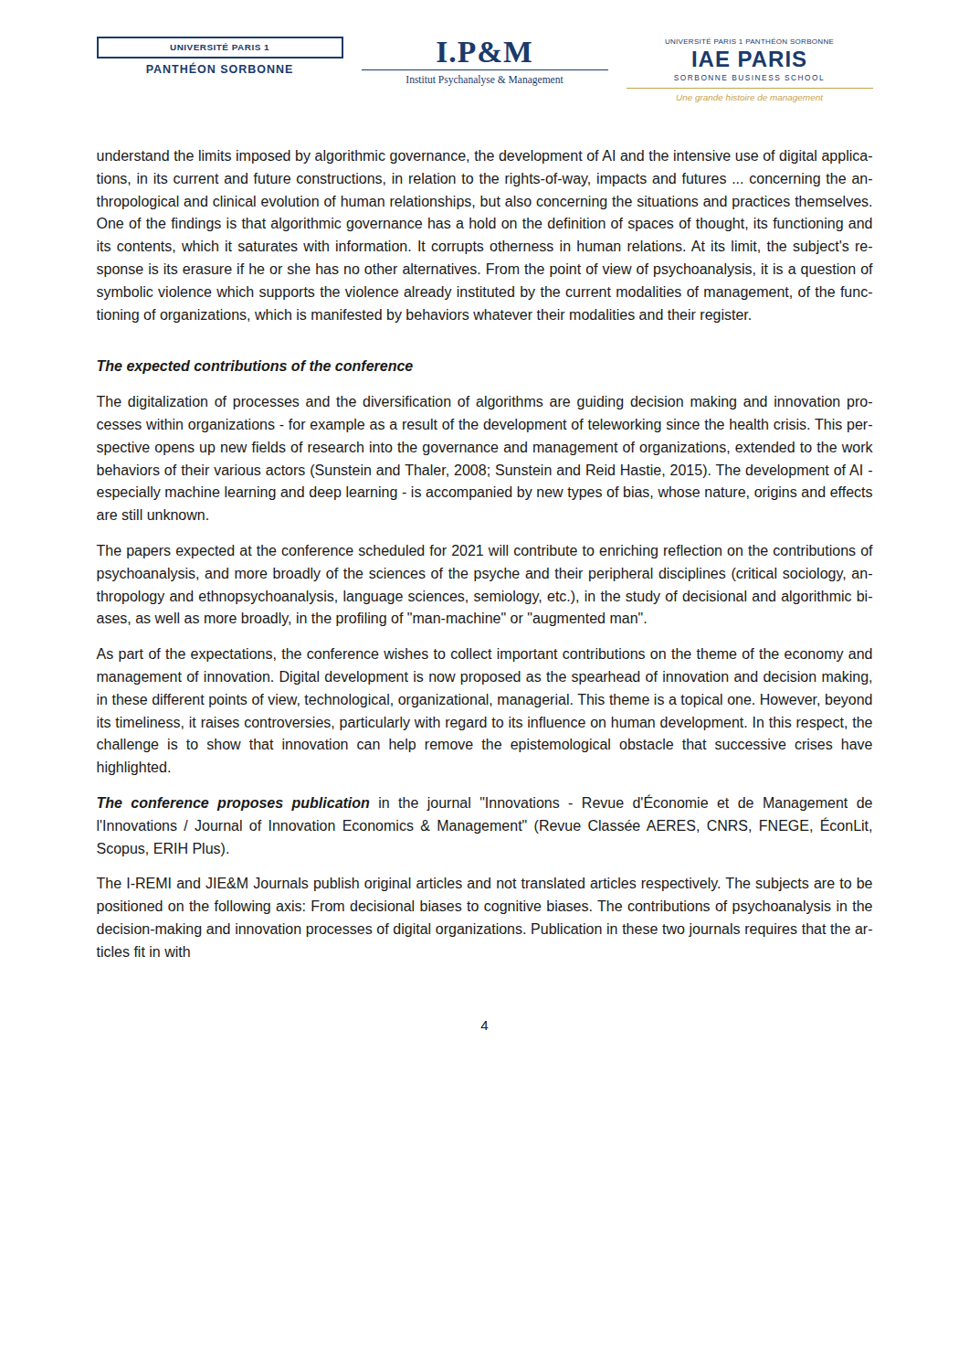UNIVERSITÉ PARIS 1
PANTHÉON SORBONNE
I.P&M
Institut Psychanalyse & Management
UNIVERSITÉ PARIS 1 PANTHÉON SORBONNE
IAE PARIS
SORBONNE BUSINESS SCHOOL
Une grande histoire de management
understand the limits imposed by algorithmic governance, the development of AI and the intensive use of digital applications, in its current and future constructions, in relation to the rights-of-way, impacts and futures ... concerning the anthropological and clinical evolution of human relationships, but also concerning the situations and practices themselves. One of the findings is that algorithmic governance has a hold on the definition of spaces of thought, its functioning and its contents, which it saturates with information. It corrupts otherness in human relations. At its limit, the subject's response is its erasure if he or she has no other alternatives. From the point of view of psychoanalysis, it is a question of symbolic violence which supports the violence already instituted by the current modalities of management, of the functioning of organizations, which is manifested by behaviors whatever their modalities and their register.
The expected contributions of the conference
The digitalization of processes and the diversification of algorithms are guiding decision making and innovation processes within organizations - for example as a result of the development of teleworking since the health crisis. This perspective opens up new fields of research into the governance and management of organizations, extended to the work behaviors of their various actors (Sunstein and Thaler, 2008; Sunstein and Reid Hastie, 2015). The development of AI - especially machine learning and deep learning - is accompanied by new types of bias, whose nature, origins and effects are still unknown.
The papers expected at the conference scheduled for 2021 will contribute to enriching reflection on the contributions of psychoanalysis, and more broadly of the sciences of the psyche and their peripheral disciplines (critical sociology, anthropology and ethnopsychoanalysis, language sciences, semiology, etc.), in the study of decisional and algorithmic biases, as well as more broadly, in the profiling of "man-machine" or "augmented man".
As part of the expectations, the conference wishes to collect important contributions on the theme of the economy and management of innovation. Digital development is now proposed as the spearhead of innovation and decision making, in these different points of view, technological, organizational, managerial. This theme is a topical one. However, beyond its timeliness, it raises controversies, particularly with regard to its influence on human development. In this respect, the challenge is to show that innovation can help remove the epistemological obstacle that successive crises have highlighted.
The conference proposes publication in the journal "Innovations - Revue d'Économie et de Management de l'Innovations / Journal of Innovation Economics & Management" (Revue Classée AERES, CNRS, FNEGE, ÉconLit, Scopus, ERIH Plus).
The I-REMI and JIE&M Journals publish original articles and not translated articles respectively. The subjects are to be positioned on the following axis: From decisional biases to cognitive biases. The contributions of psychoanalysis in the decision-making and innovation processes of digital organizations. Publication in these two journals requires that the articles fit in with
4